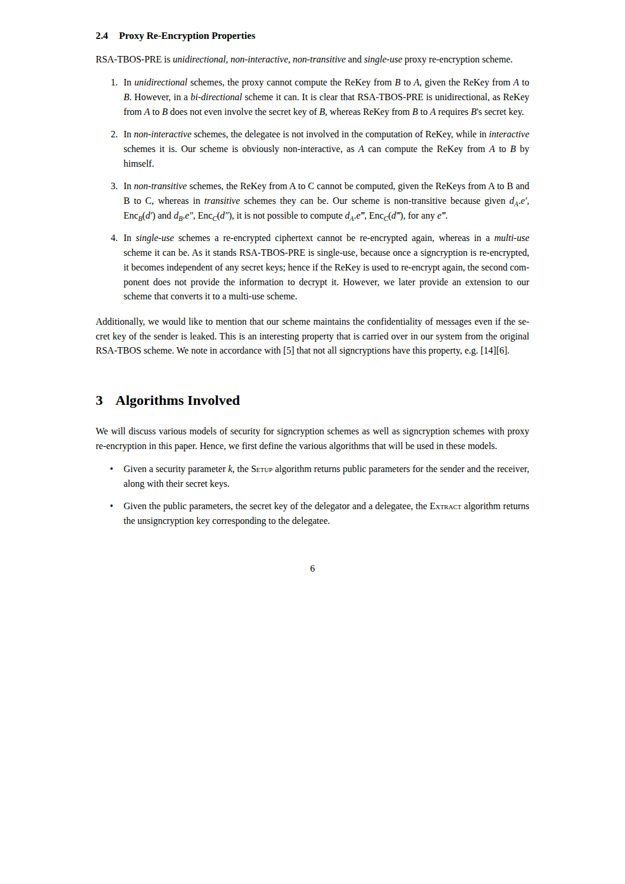2.4 Proxy Re-Encryption Properties
RSA-TBOS-PRE is unidirectional, non-interactive, non-transitive and single-use proxy re-encryption scheme.
In unidirectional schemes, the proxy cannot compute the ReKey from B to A, given the ReKey from A to B. However, in a bi-directional scheme it can. It is clear that RSA-TBOS-PRE is unidirectional, as ReKey from A to B does not even involve the secret key of B, whereas ReKey from B to A requires B's secret key.
In non-interactive schemes, the delegatee is not involved in the computation of ReKey, while in interactive schemes it is. Our scheme is obviously non-interactive, as A can compute the ReKey from A to B by himself.
In non-transitive schemes, the ReKey from A to C cannot be computed, given the ReKeys from A to B and B to C, whereas in transitive schemes they can be. Our scheme is non-transitive because given dA.e′, EncB(d′) and dB.e″, EncC(d″), it is not possible to compute dA.e‴, EncC(d‴), for any e‴.
In single-use schemes a re-encrypted ciphertext cannot be re-encrypted again, whereas in a multi-use scheme it can be. As it stands RSA-TBOS-PRE is single-use, because once a signcryption is re-encrypted, it becomes independent of any secret keys; hence if the ReKey is used to re-encrypt again, the second component does not provide the information to decrypt it. However, we later provide an extension to our scheme that converts it to a multi-use scheme.
Additionally, we would like to mention that our scheme maintains the confidentiality of messages even if the secret key of the sender is leaked. This is an interesting property that is carried over in our system from the original RSA-TBOS scheme. We note in accordance with [5] that not all signcryptions have this property, e.g. [14][6].
3 Algorithms Involved
We will discuss various models of security for signcryption schemes as well as signcryption schemes with proxy re-encryption in this paper. Hence, we first define the various algorithms that will be used in these models.
Given a security parameter k, the Setup algorithm returns public parameters for the sender and the receiver, along with their secret keys.
Given the public parameters, the secret key of the delegator and a delegatee, the Extract algorithm returns the unsigncryption key corresponding to the delegatee.
6